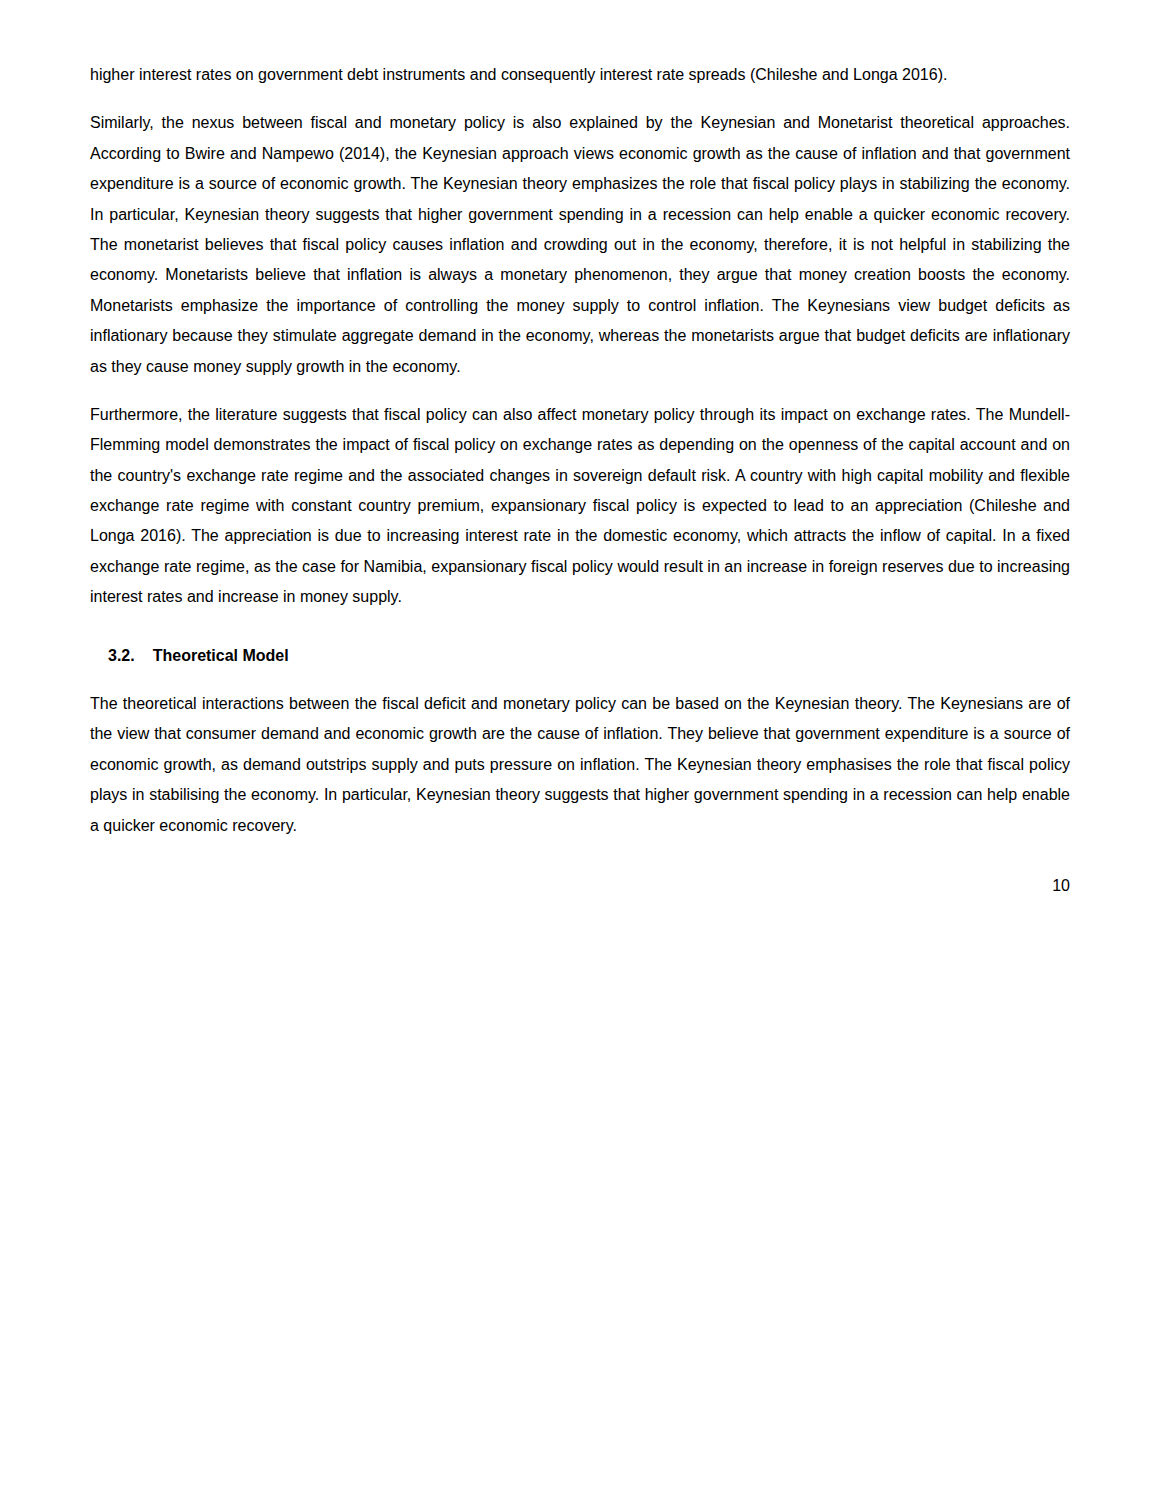higher interest rates on government debt instruments and consequently interest rate spreads (Chileshe and Longa 2016).
Similarly, the nexus between fiscal and monetary policy is also explained by the Keynesian and Monetarist theoretical approaches. According to Bwire and Nampewo (2014), the Keynesian approach views economic growth as the cause of inflation and that government expenditure is a source of economic growth. The Keynesian theory emphasizes the role that fiscal policy plays in stabilizing the economy. In particular, Keynesian theory suggests that higher government spending in a recession can help enable a quicker economic recovery. The monetarist believes that fiscal policy causes inflation and crowding out in the economy, therefore, it is not helpful in stabilizing the economy. Monetarists believe that inflation is always a monetary phenomenon, they argue that money creation boosts the economy. Monetarists emphasize the importance of controlling the money supply to control inflation. The Keynesians view budget deficits as inflationary because they stimulate aggregate demand in the economy, whereas the monetarists argue that budget deficits are inflationary as they cause money supply growth in the economy.
Furthermore, the literature suggests that fiscal policy can also affect monetary policy through its impact on exchange rates. The Mundell-Flemming model demonstrates the impact of fiscal policy on exchange rates as depending on the openness of the capital account and on the country's exchange rate regime and the associated changes in sovereign default risk. A country with high capital mobility and flexible exchange rate regime with constant country premium, expansionary fiscal policy is expected to lead to an appreciation (Chileshe and Longa 2016). The appreciation is due to increasing interest rate in the domestic economy, which attracts the inflow of capital. In a fixed exchange rate regime, as the case for Namibia, expansionary fiscal policy would result in an increase in foreign reserves due to increasing interest rates and increase in money supply.
3.2. Theoretical Model
The theoretical interactions between the fiscal deficit and monetary policy can be based on the Keynesian theory. The Keynesians are of the view that consumer demand and economic growth are the cause of inflation. They believe that government expenditure is a source of economic growth, as demand outstrips supply and puts pressure on inflation. The Keynesian theory emphasises the role that fiscal policy plays in stabilising the economy. In particular, Keynesian theory suggests that higher government spending in a recession can help enable a quicker economic recovery.
10